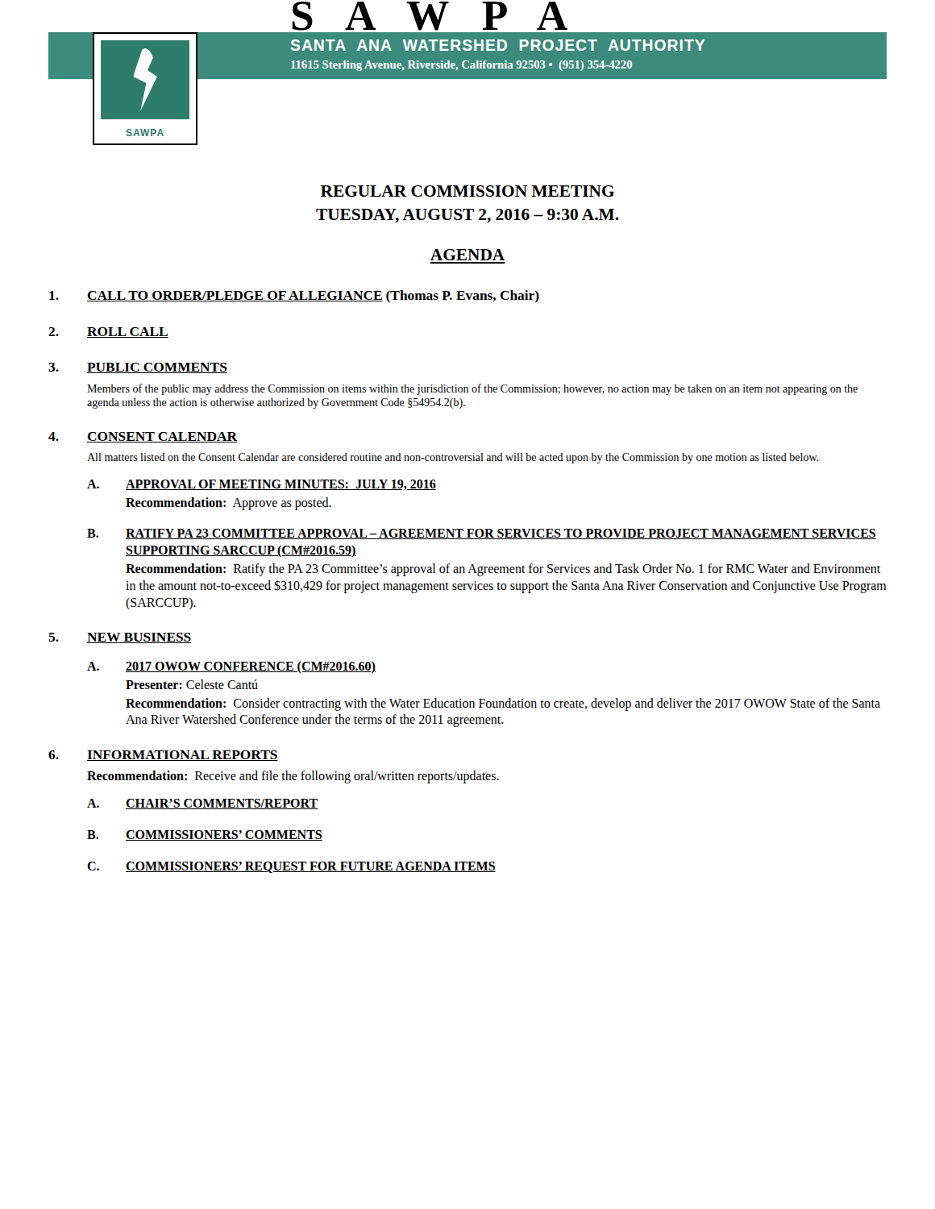SANTA ANA WATERSHED PROJECT AUTHORITY
11615 Sterling Avenue, Riverside, California 92503 • (951) 354-4220
S A W P A
SAWPA
REGULAR COMMISSION MEETING
TUESDAY, AUGUST 2, 2016 – 9:30 A.M.
AGENDA
CALL TO ORDER/PLEDGE OF ALLEGIANCE (Thomas P. Evans, Chair)
ROLL CALL
PUBLIC COMMENTS
Members of the public may address the Commission on items within the jurisdiction of the Commission; however, no action may be taken on an item not appearing on the agenda unless the action is otherwise authorized by Government Code §54954.2(b).
CONSENT CALENDAR
All matters listed on the Consent Calendar are considered routine and non-controversial and will be acted upon by the Commission by one motion as listed below.
APPROVAL OF MEETING MINUTES: JULY 19, 2016
Recommendation: Approve as posted.
RATIFY PA 23 COMMITTEE APPROVAL – AGREEMENT FOR SERVICES TO PROVIDE PROJECT MANAGEMENT SERVICES SUPPORTING SARCCUP (CM#2016.59)
Recommendation: Ratify the PA 23 Committee’s approval of an Agreement for Services and Task Order No. 1 for RMC Water and Environment in the amount not-to-exceed $310,429 for project management services to support the Santa Ana River Conservation and Conjunctive Use Program (SARCCUP).
NEW BUSINESS
2017 OWOW CONFERENCE (CM#2016.60)
Presenter: Celeste Cantú
Recommendation: Consider contracting with the Water Education Foundation to create, develop and deliver the 2017 OWOW State of the Santa Ana River Watershed Conference under the terms of the 2011 agreement.
INFORMATIONAL REPORTS
Recommendation: Receive and file the following oral/written reports/updates.
CHAIR’S COMMENTS/REPORT
COMMISSIONERS’ COMMENTS
COMMISSIONERS’ REQUEST FOR FUTURE AGENDA ITEMS